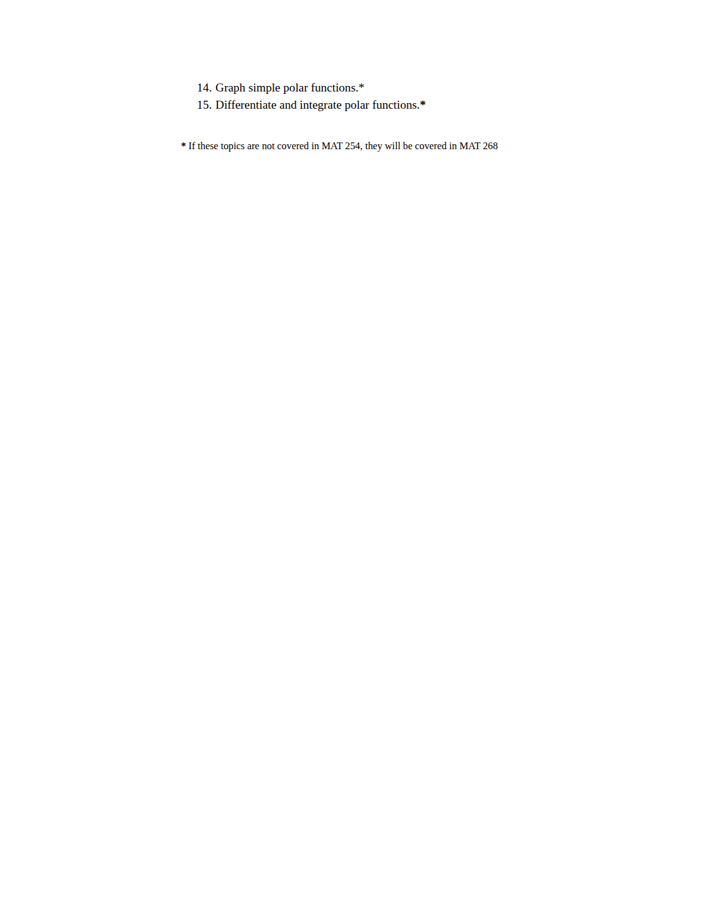14. Graph simple polar functions.*
15. Differentiate and integrate polar functions.*
* If these topics are not covered in MAT 254, they will be covered in MAT 268